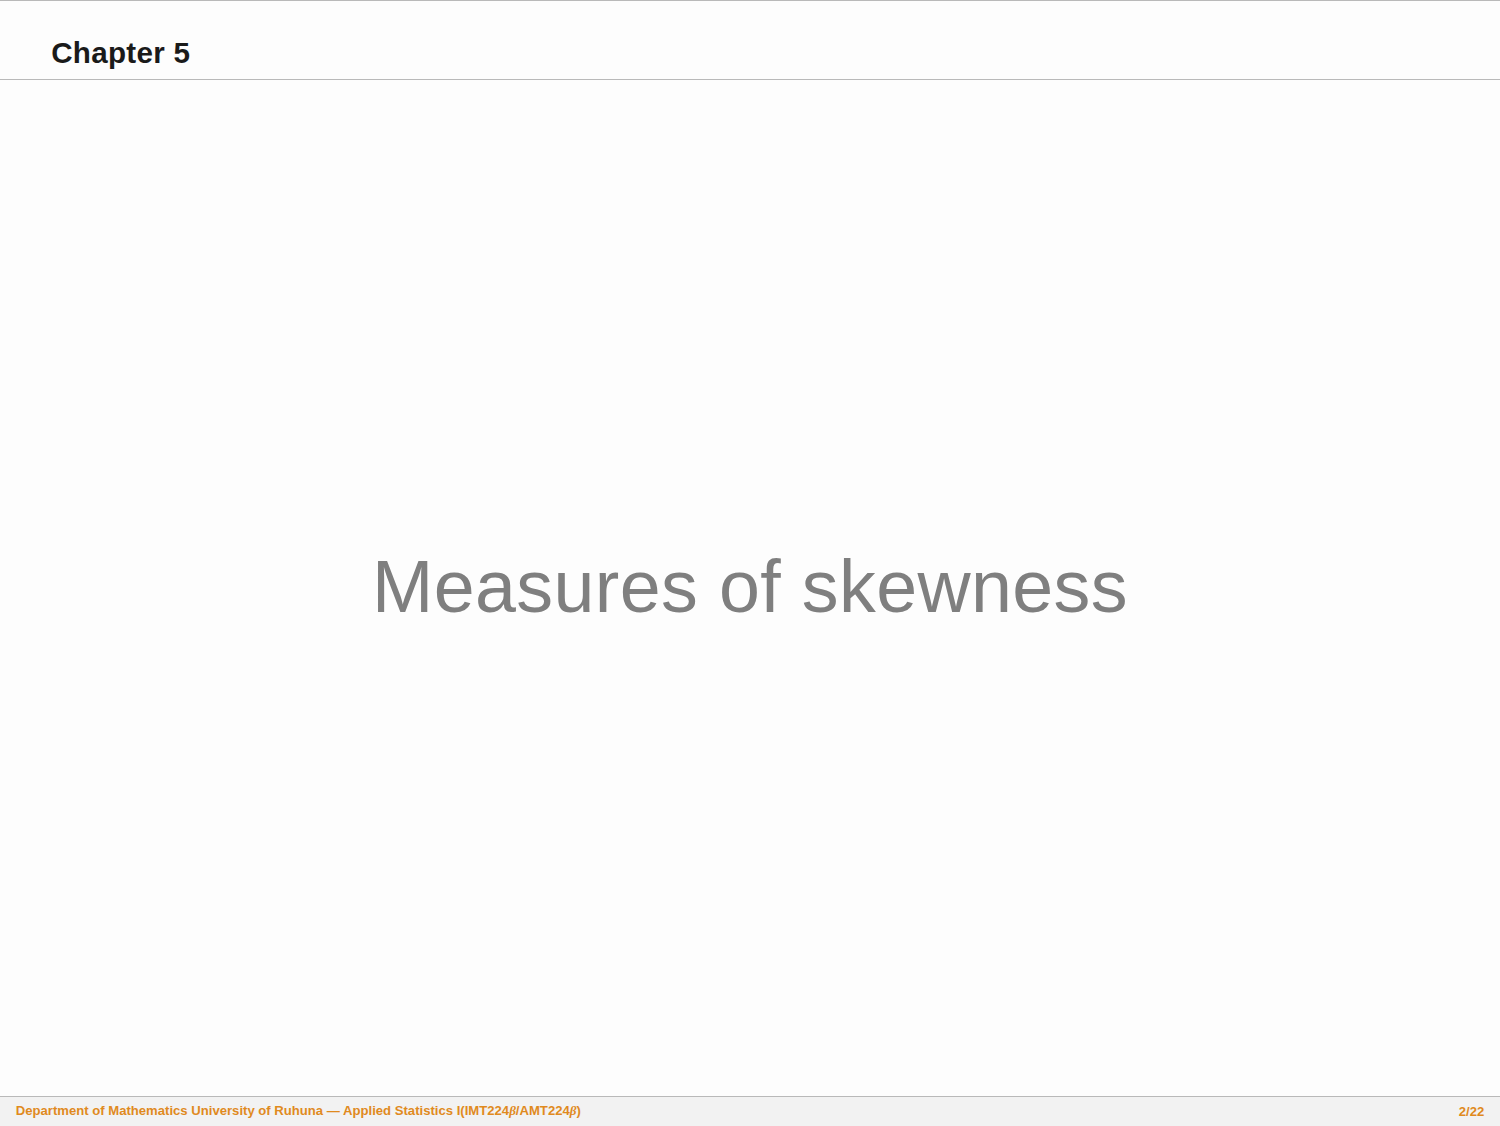Chapter 5
Measures of skewness
Department of Mathematics University of Ruhuna — Applied Statistics I(IMT224β/AMT224β) 2/22